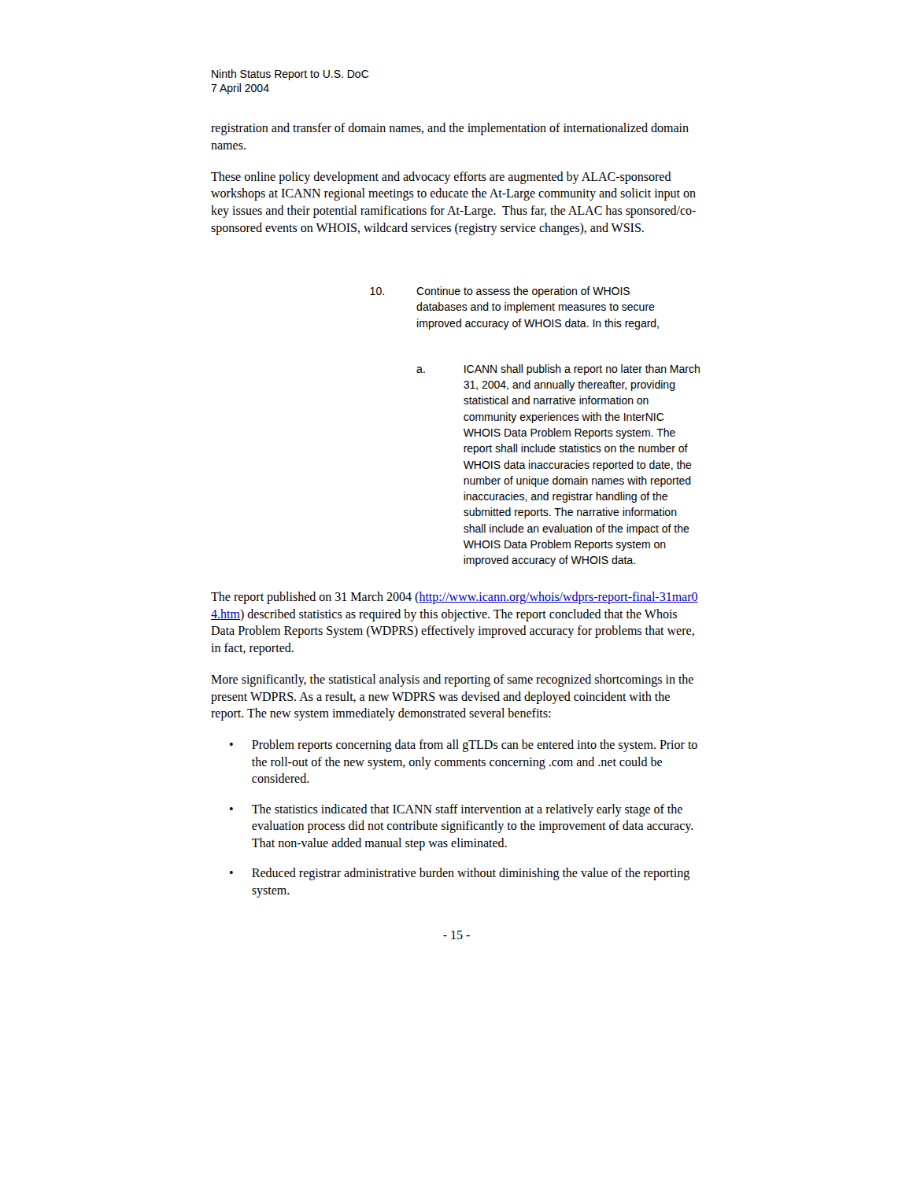Ninth Status Report to U.S. DoC
7 April 2004
registration and transfer of domain names, and the implementation of internationalized domain names.
These online policy development and advocacy efforts are augmented by ALAC-sponsored workshops at ICANN regional meetings to educate the At-Large community and solicit input on key issues and their potential ramifications for At-Large. Thus far, the ALAC has sponsored/co-sponsored events on WHOIS, wildcard services (registry service changes), and WSIS.
10.
Continue to assess the operation of WHOIS databases and to implement measures to secure improved accuracy of WHOIS data. In this regard,
a.
ICANN shall publish a report no later than March 31, 2004, and annually thereafter, providing statistical and narrative information on community experiences with the InterNIC WHOIS Data Problem Reports system. The report shall include statistics on the number of WHOIS data inaccuracies reported to date, the number of unique domain names with reported inaccuracies, and registrar handling of the submitted reports. The narrative information shall include an evaluation of the impact of the WHOIS Data Problem Reports system on improved accuracy of WHOIS data.
The report published on 31 March 2004 (http://www.icann.org/whois/wdprs-report-final-31mar04.htm) described statistics as required by this objective. The report concluded that the Whois Data Problem Reports System (WDPRS) effectively improved accuracy for problems that were, in fact, reported.
More significantly, the statistical analysis and reporting of same recognized shortcomings in the present WDPRS. As a result, a new WDPRS was devised and deployed coincident with the report. The new system immediately demonstrated several benefits:
Problem reports concerning data from all gTLDs can be entered into the system. Prior to the roll-out of the new system, only comments concerning .com and .net could be considered.
The statistics indicated that ICANN staff intervention at a relatively early stage of the evaluation process did not contribute significantly to the improvement of data accuracy. That non-value added manual step was eliminated.
Reduced registrar administrative burden without diminishing the value of the reporting system.
- 15 -